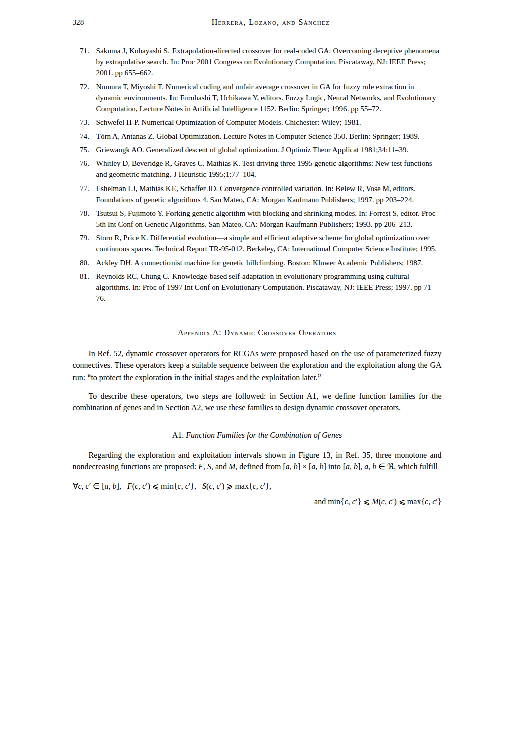328 Herrera, Lozano, and Sánchez
71. Sakuma J, Kobayashi S. Extrapolation-directed crossover for real-coded GA: Overcoming deceptive phenomena by extrapolative search. In: Proc 2001 Congress on Evolutionary Computation. Piscataway, NJ: IEEE Press; 2001. pp 655–662.
72. Nomura T, Miyoshi T. Numerical coding and unfair average crossover in GA for fuzzy rule extraction in dynamic environments. In: Furuhashi T, Uchikawa Y, editors. Fuzzy Logic, Neural Networks, and Evolutionary Computation, Lecture Notes in Artificial Intelligence 1152. Berlin: Springer; 1996. pp 55–72.
73. Schwefel H-P. Numerical Optimization of Computer Models. Chichester: Wiley; 1981.
74. Törn A, Antanas Z. Global Optimization. Lecture Notes in Computer Science 350. Berlin: Springer; 1989.
75. Griewangk AO. Generalized descent of global optimization. J Optimiz Theor Applicat 1981;34:11–39.
76. Whitley D, Beveridge R, Graves C, Mathias K. Test driving three 1995 genetic algorithms: New test functions and geometric matching. J Heuristic 1995;1:77–104.
77. Eshelman LJ, Mathias KE, Schaffer JD. Convergence controlled variation. In: Belew R, Vose M, editors. Foundations of genetic algorithms 4. San Mateo, CA: Morgan Kaufmann Publishers; 1997. pp 203–224.
78. Tsutsui S, Fujimoto Y. Forking genetic algorithm with blocking and shrinking modes. In: Forrest S, editor. Proc 5th Int Conf on Genetic Algorithms. San Mateo, CA: Morgan Kaufmann Publishers; 1993. pp 206–213.
79. Storn R, Price K. Differential evolution—a simple and efficient adaptive scheme for global optimization over continuous spaces. Technical Report TR-95-012. Berkeley, CA: International Computer Science Institute; 1995.
80. Ackley DH. A connectionist machine for genetic hillclimbing. Boston: Kluwer Academic Publishers; 1987.
81. Reynolds RC, Chung C. Knowledge-based self-adaptation in evolutionary programming using cultural algorithms. In: Proc of 1997 Int Conf on Evolutionary Computation. Piscataway, NJ: IEEE Press; 1997. pp 71–76.
Appendix A: Dynamic Crossover Operators
In Ref. 52, dynamic crossover operators for RCGAs were proposed based on the use of parameterized fuzzy connectives. These operators keep a suitable sequence between the exploration and the exploitation along the GA run: “to protect the exploration in the initial stages and the exploitation later.”
To describe these operators, two steps are followed: in Section A1, we define function families for the combination of genes and in Section A2, we use these families to design dynamic crossover operators.
A1. Function Families for the Combination of Genes
Regarding the exploration and exploitation intervals shown in Figure 13, in Ref. 35, three monotone and nondecreasing functions are proposed: F, S, and M, defined from [a, b] × [a, b] into [a, b], a, b ∈ ℜ, which fulfill
∀c, c′ ∈ [a, b], F(c, c′) ⩽ min{c, c′}, S(c, c′) ⩾ max{c, c′}, and min{c, c′} ⩽ M(c, c′) ⩽ max{c, c′}